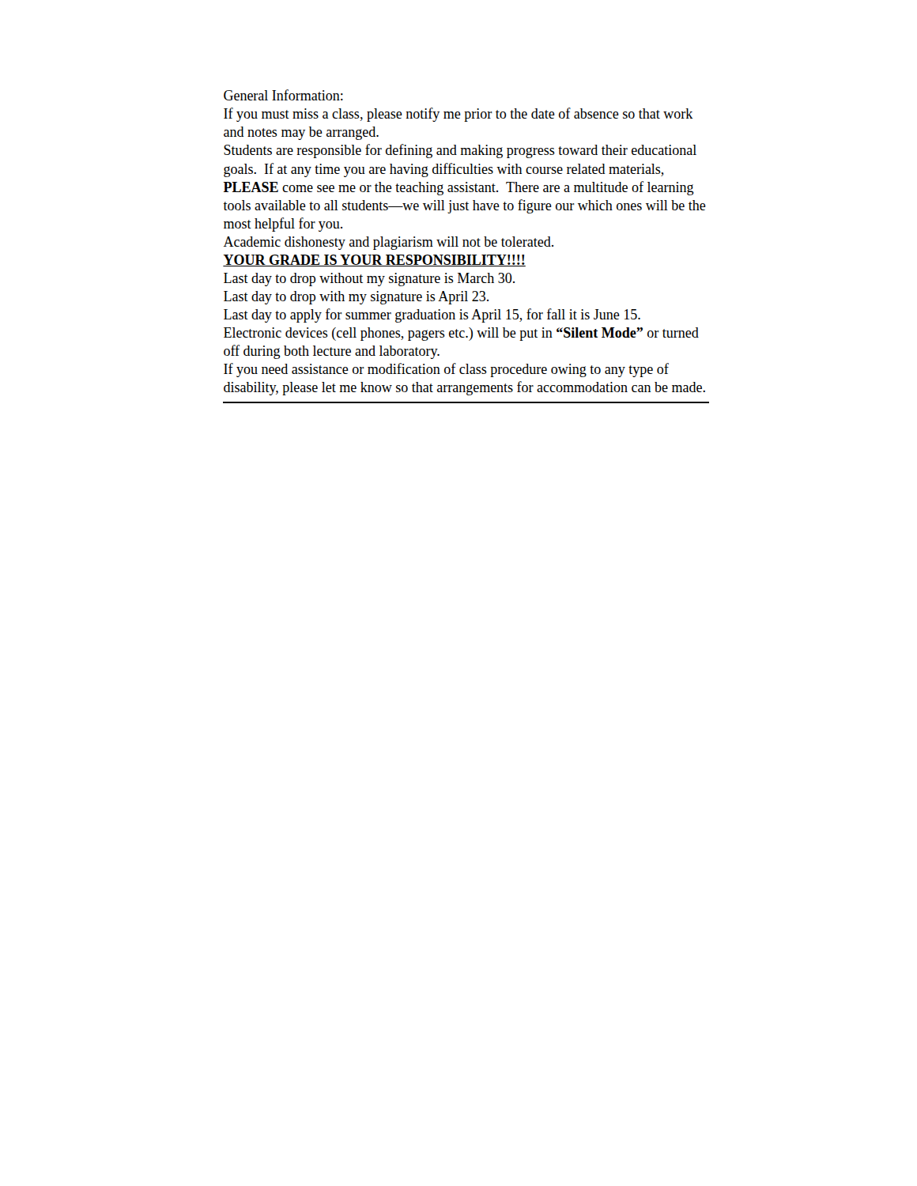General Information:
If you must miss a class, please notify me prior to the date of absence so that work and notes may be arranged.
Students are responsible for defining and making progress toward their educational goals. If at any time you are having difficulties with course related materials, PLEASE come see me or the teaching assistant. There are a multitude of learning tools available to all students—we will just have to figure our which ones will be the most helpful for you.
Academic dishonesty and plagiarism will not be tolerated.
YOUR GRADE IS YOUR RESPONSIBILITY!!!!
Last day to drop without my signature is March 30.
Last day to drop with my signature is April 23.
Last day to apply for summer graduation is April 15, for fall it is June 15.
Electronic devices (cell phones, pagers etc.) will be put in “Silent Mode” or turned off during both lecture and laboratory.
If you need assistance or modification of class procedure owing to any type of disability, please let me know so that arrangements for accommodation can be made.